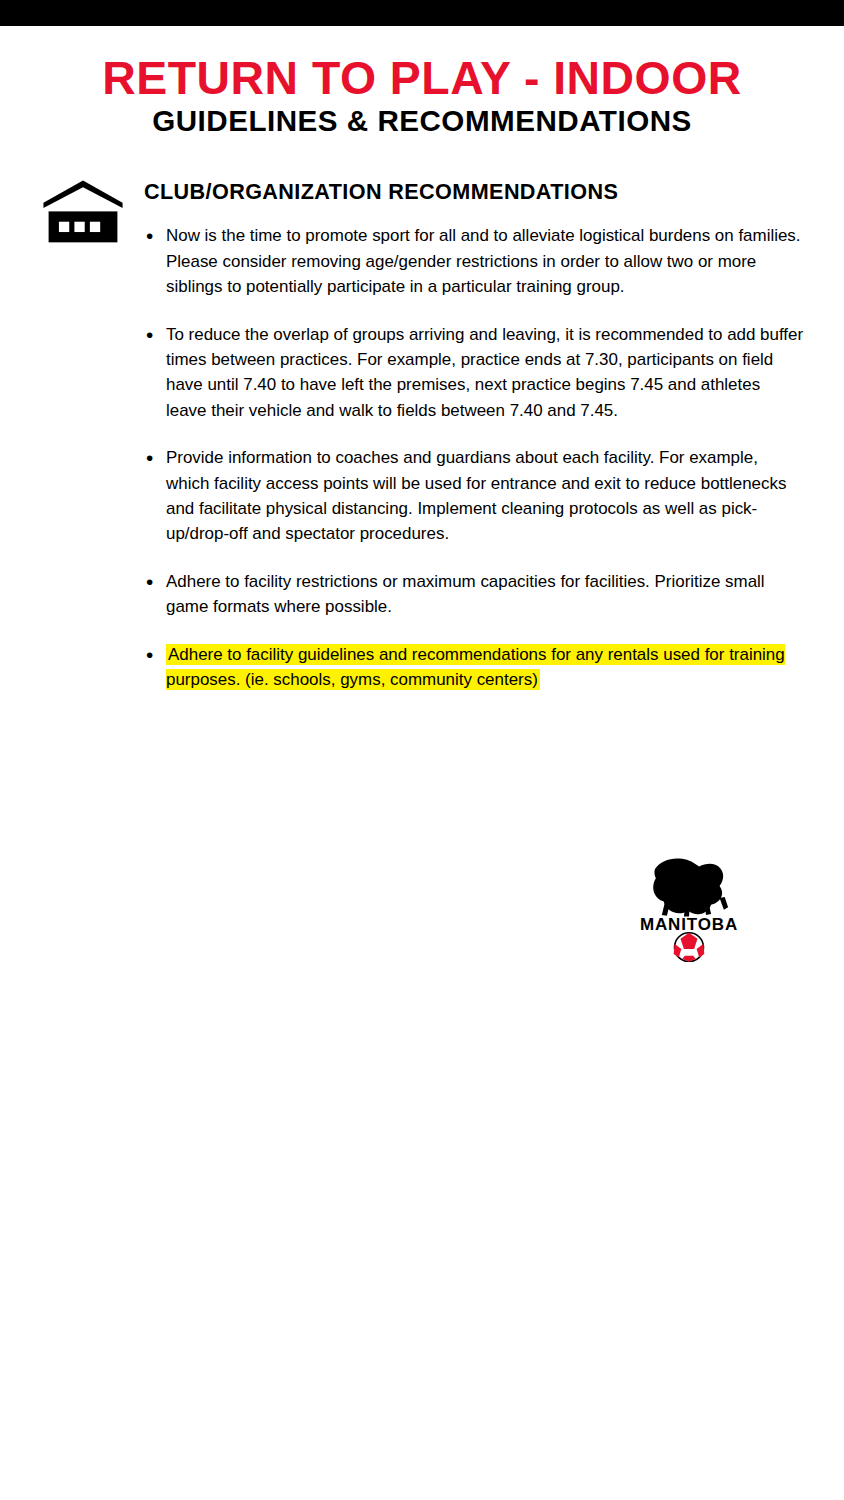Return to Play - Indoor
Guidelines & Recommendations
Club/Organization Recommendations
Now is the time to promote sport for all and to alleviate logistical burdens on families. Please consider removing age/gender restrictions in order to allow two or more siblings to potentially participate in a particular training group.
To reduce the overlap of groups arriving and leaving, it is recommended to add buffer times between practices. For example, practice ends at 7.30, participants on field have until 7.40 to have left the premises, next practice begins 7.45 and athletes leave their vehicle and walk to fields between 7.40 and 7.45.
Provide information to coaches and guardians about each facility. For example, which facility access points will be used for entrance and exit to reduce bottlenecks and facilitate physical distancing. Implement cleaning protocols as well as pick-up/drop-off and spectator procedures.
Adhere to facility restrictions or maximum capacities for facilities. Prioritize small game formats where possible.
Adhere to facility guidelines and recommendations for any rentals used for training purposes. (ie. schools, gyms, community centers)
MANITOBA